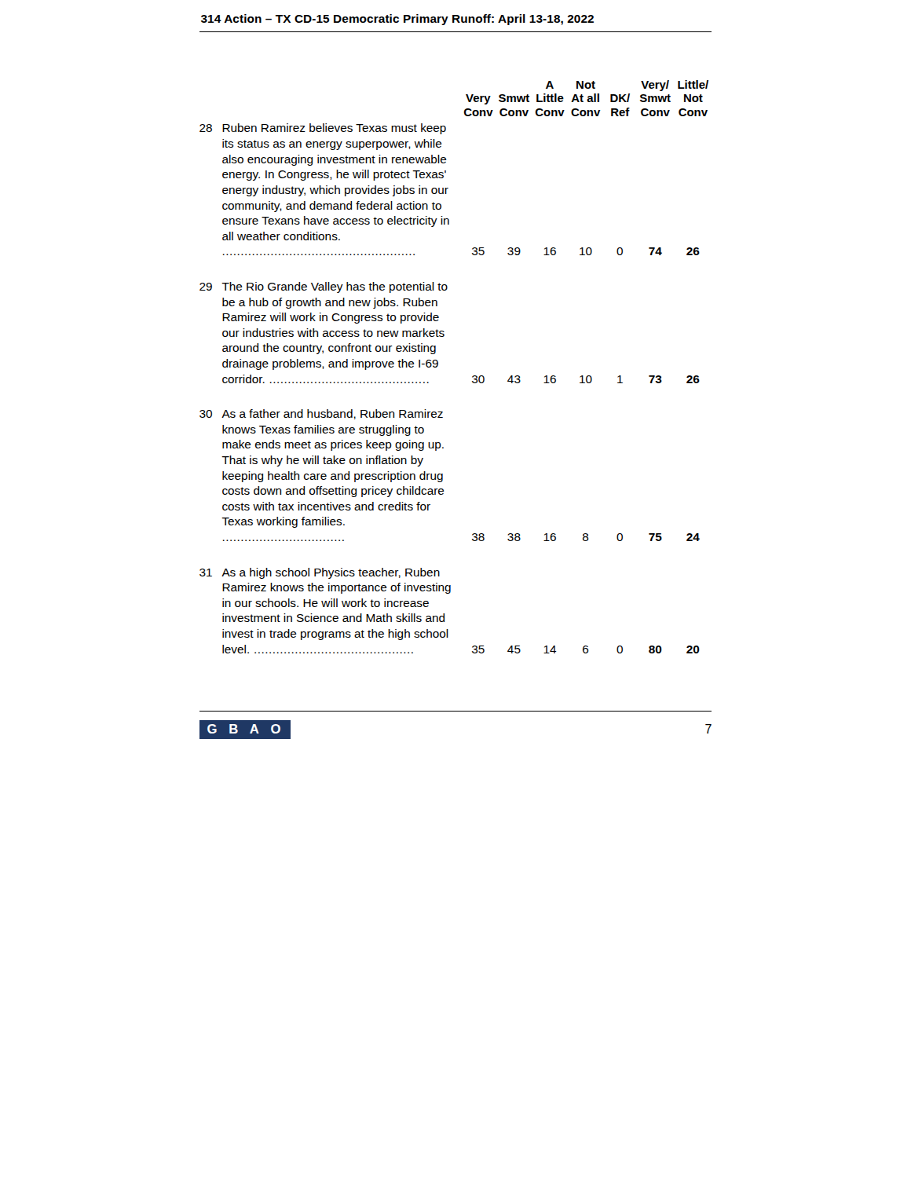314 Action – TX CD-15 Democratic Primary Runoff: April 13-18, 2022
| | Very Conv | Smwt Conv | A Little Conv | Not At all Conv | DK/ Ref | Very/ Smwt Conv | Little/ Not Conv |
| --- | --- | --- | --- | --- | --- | --- | --- |
| 28 Ruben Ramirez believes Texas must keep its status as an energy superpower, while also encouraging investment in renewable energy. In Congress, he will protect Texas' energy industry, which provides jobs in our community, and demand federal action to ensure Texans have access to electricity in all weather conditions. .................................................... | 35 | 39 | 16 | 10 | 0 | 74 | 26 |
| 29 The Rio Grande Valley has the potential to be a hub of growth and new jobs. Ruben Ramirez will work in Congress to provide our industries with access to new markets around the country, confront our existing drainage problems, and improve the I-69 corridor. ........................................... | 30 | 43 | 16 | 10 | 1 | 73 | 26 |
| 30 As a father and husband, Ruben Ramirez knows Texas families are struggling to make ends meet as prices keep going up. That is why he will take on inflation by keeping health care and prescription drug costs down and offsetting pricey childcare costs with tax incentives and credits for Texas working families. ................................. | 38 | 38 | 16 | 8 | 0 | 75 | 24 |
| 31 As a high school Physics teacher, Ruben Ramirez knows the importance of investing in our schools. He will work to increase investment in Science and Math skills and invest in trade programs at the high school level. ........................................... | 35 | 45 | 14 | 6 | 0 | 80 | 20 |
G B A O 7